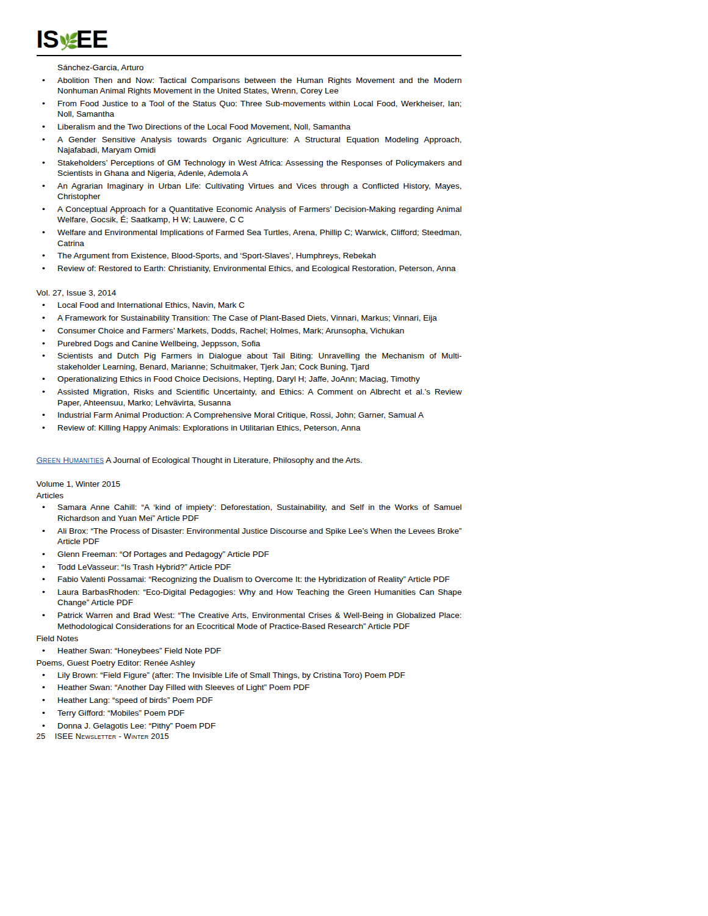IS🌿EE
Sánchez-Garcia, Arturo
Abolition Then and Now: Tactical Comparisons between the Human Rights Movement and the Modern Nonhuman Animal Rights Movement in the United States, Wrenn, Corey Lee
From Food Justice to a Tool of the Status Quo: Three Sub-movements within Local Food, Werkheiser, Ian; Noll, Samantha
Liberalism and the Two Directions of the Local Food Movement, Noll, Samantha
A Gender Sensitive Analysis towards Organic Agriculture: A Structural Equation Modeling Approach, Najafabadi, Maryam Omidi
Stakeholders’ Perceptions of GM Technology in West Africa: Assessing the Responses of Policymakers and Scientists in Ghana and Nigeria, Adenle, Ademola A
An Agrarian Imaginary in Urban Life: Cultivating Virtues and Vices through a Conflicted History, Mayes, Christopher
A Conceptual Approach for a Quantitative Economic Analysis of Farmers’ Decision-Making regarding Animal Welfare, Gocsik, É; Saatkamp, H W; Lauwere, C C
Welfare and Environmental Implications of Farmed Sea Turtles, Arena, Phillip C; Warwick, Clifford; Steedman, Catrina
The Argument from Existence, Blood-Sports, and ‘Sport-Slaves’, Humphreys, Rebekah
Review of: Restored to Earth: Christianity, Environmental Ethics, and Ecological Restoration, Peterson, Anna
Vol. 27, Issue 3, 2014
Local Food and International Ethics, Navin, Mark C
A Framework for Sustainability Transition: The Case of Plant-Based Diets, Vinnari, Markus; Vinnari, Eija
Consumer Choice and Farmers’ Markets, Dodds, Rachel; Holmes, Mark; Arunsopha, Vichukan
Purebred Dogs and Canine Wellbeing, Jeppsson, Sofia
Scientists and Dutch Pig Farmers in Dialogue about Tail Biting: Unravelling the Mechanism of Multi-stakeholder Learning, Benard, Marianne; Schuitmaker, Tjerk Jan; Cock Buning, Tjard
Operationalizing Ethics in Food Choice Decisions, Hepting, Daryl H; Jaffe, JoAnn; Maciag, Timothy
Assisted Migration, Risks and Scientific Uncertainty, and Ethics: A Comment on Albrecht et al.’s Review Paper, Ahteensuu, Marko; Lehvävirta, Susanna
Industrial Farm Animal Production: A Comprehensive Moral Critique, Rossi, John; Garner, Samual A
Review of: Killing Happy Animals: Explorations in Utilitarian Ethics, Peterson, Anna
Green Humanities A Journal of Ecological Thought in Literature, Philosophy and the Arts.
Volume 1, Winter 2015
Articles
Samara Anne Cahill: “A ‘kind of impiety’: Deforestation, Sustainability, and Self in the Works of Samuel Richardson and Yuan Mei” Article PDF
Ali Brox: “The Process of Disaster: Environmental Justice Discourse and Spike Lee’s When the Levees Broke” Article PDF
Glenn Freeman: “Of Portages and Pedagogy” Article PDF
Todd LeVasseur: “Is Trash Hybrid?” Article PDF
Fabio Valenti Possamai: “Recognizing the Dualism to Overcome It: the Hybridization of Reality” Article PDF
Laura BarbasRhoden: “Eco-Digital Pedagogies: Why and How Teaching the Green Humanities Can Shape Change” Article PDF
Patrick Warren and Brad West: “The Creative Arts, Environmental Crises & Well-Being in Globalized Place: Methodological Considerations for an Ecocritical Mode of Practice-Based Research” Article PDF
Field Notes
Heather Swan: “Honeybees” Field Note PDF
Poems, Guest Poetry Editor: Renée Ashley
Lily Brown: “Field Figure” (after: The Invisible Life of Small Things, by Cristina Toro) Poem PDF
Heather Swan: “Another Day Filled with Sleeves of Light” Poem PDF
Heather Lang: “speed of birds” Poem PDF
Terry Gifford: “Mobiles” Poem PDF
Donna J. Gelagotis Lee: “Pithy” Poem PDF
25 ISEE Newsletter - Winter 2015